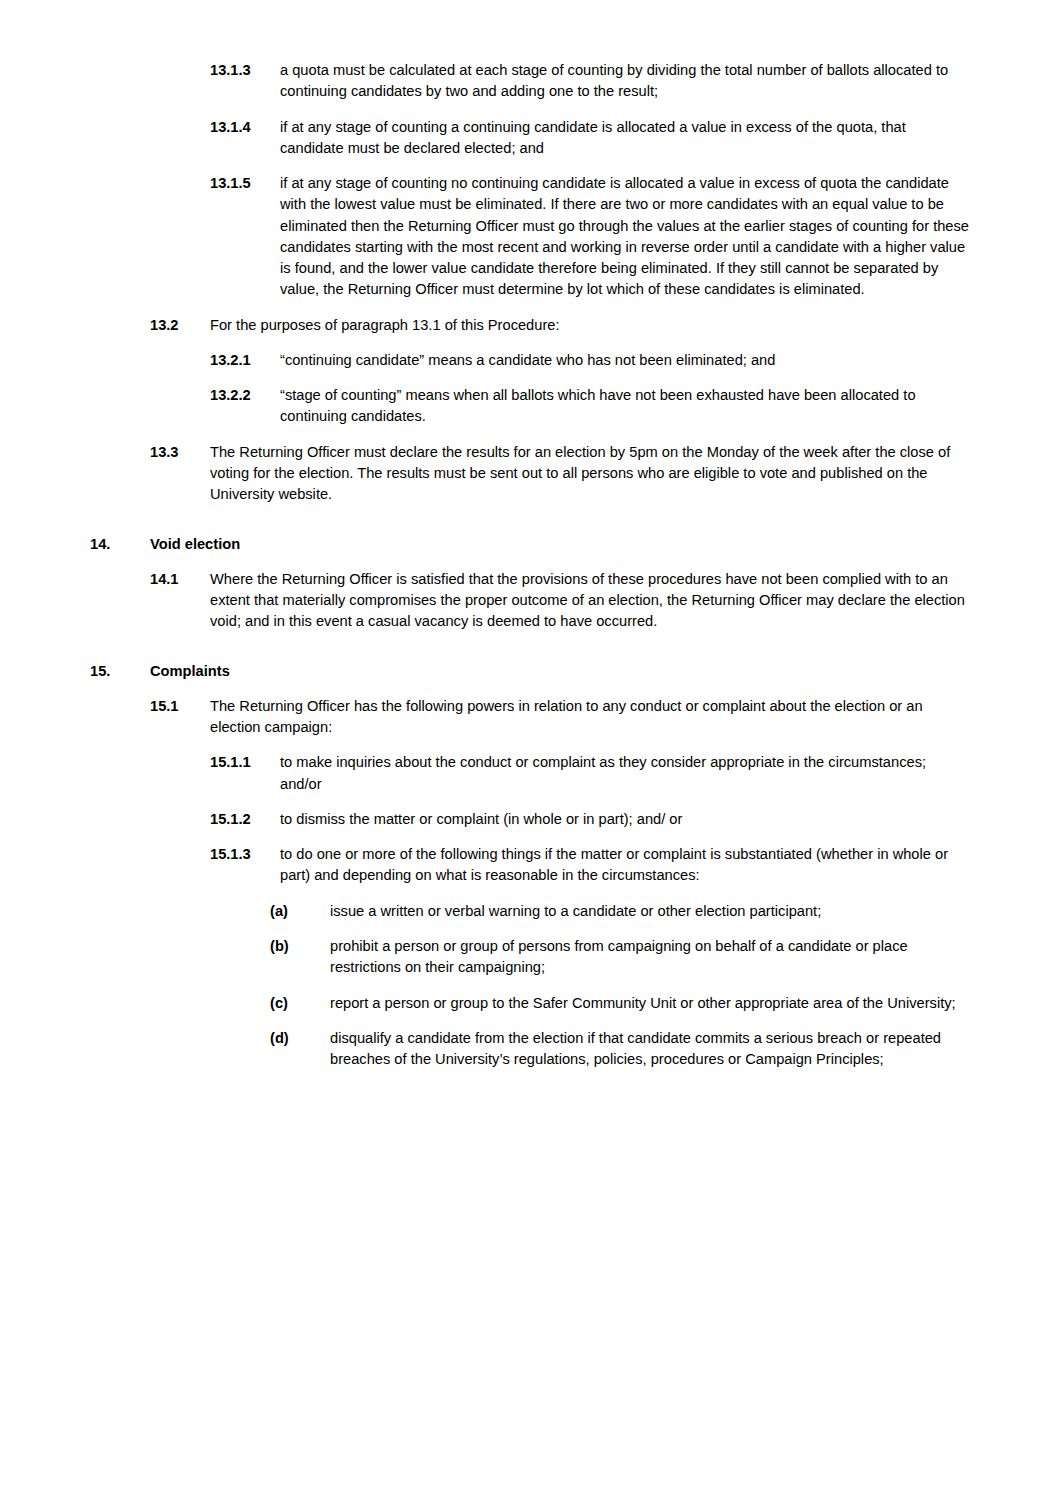13.1.3
a quota must be calculated at each stage of counting by dividing the total number of ballots allocated to continuing candidates by two and adding one to the result;
13.1.4
if at any stage of counting a continuing candidate is allocated a value in excess of the quota, that candidate must be declared elected; and
13.1.5
if at any stage of counting no continuing candidate is allocated a value in excess of quota the candidate with the lowest value must be eliminated. If there are two or more candidates with an equal value to be eliminated then the Returning Officer must go through the values at the earlier stages of counting for these candidates starting with the most recent and working in reverse order until a candidate with a higher value is found, and the lower value candidate therefore being eliminated. If they still cannot be separated by value, the Returning Officer must determine by lot which of these candidates is eliminated.
13.2
For the purposes of paragraph 13.1 of this Procedure:
13.2.1
“continuing candidate” means a candidate who has not been eliminated; and
13.2.2
“stage of counting” means when all ballots which have not been exhausted have been allocated to continuing candidates.
13.3
The Returning Officer must declare the results for an election by 5pm on the Monday of the week after the close of voting for the election. The results must be sent out to all persons who are eligible to vote and published on the University website.
14.
Void election
14.1
Where the Returning Officer is satisfied that the provisions of these procedures have not been complied with to an extent that materially compromises the proper outcome of an election, the Returning Officer may declare the election void; and in this event a casual vacancy is deemed to have occurred.
15.
Complaints
15.1
The Returning Officer has the following powers in relation to any conduct or complaint about the election or an election campaign:
15.1.1
to make inquiries about the conduct or complaint as they consider appropriate in the circumstances; and/or
15.1.2
to dismiss the matter or complaint (in whole or in part); and/ or
15.1.3
to do one or more of the following things if the matter or complaint is substantiated (whether in whole or part) and depending on what is reasonable in the circumstances:
(a)
issue a written or verbal warning to a candidate or other election participant;
(b)
prohibit a person or group of persons from campaigning on behalf of a candidate or place restrictions on their campaigning;
(c)
report a person or group to the Safer Community Unit or other appropriate area of the University;
(d)
disqualify a candidate from the election if that candidate commits a serious breach or repeated breaches of the University’s regulations, policies, procedures or Campaign Principles;